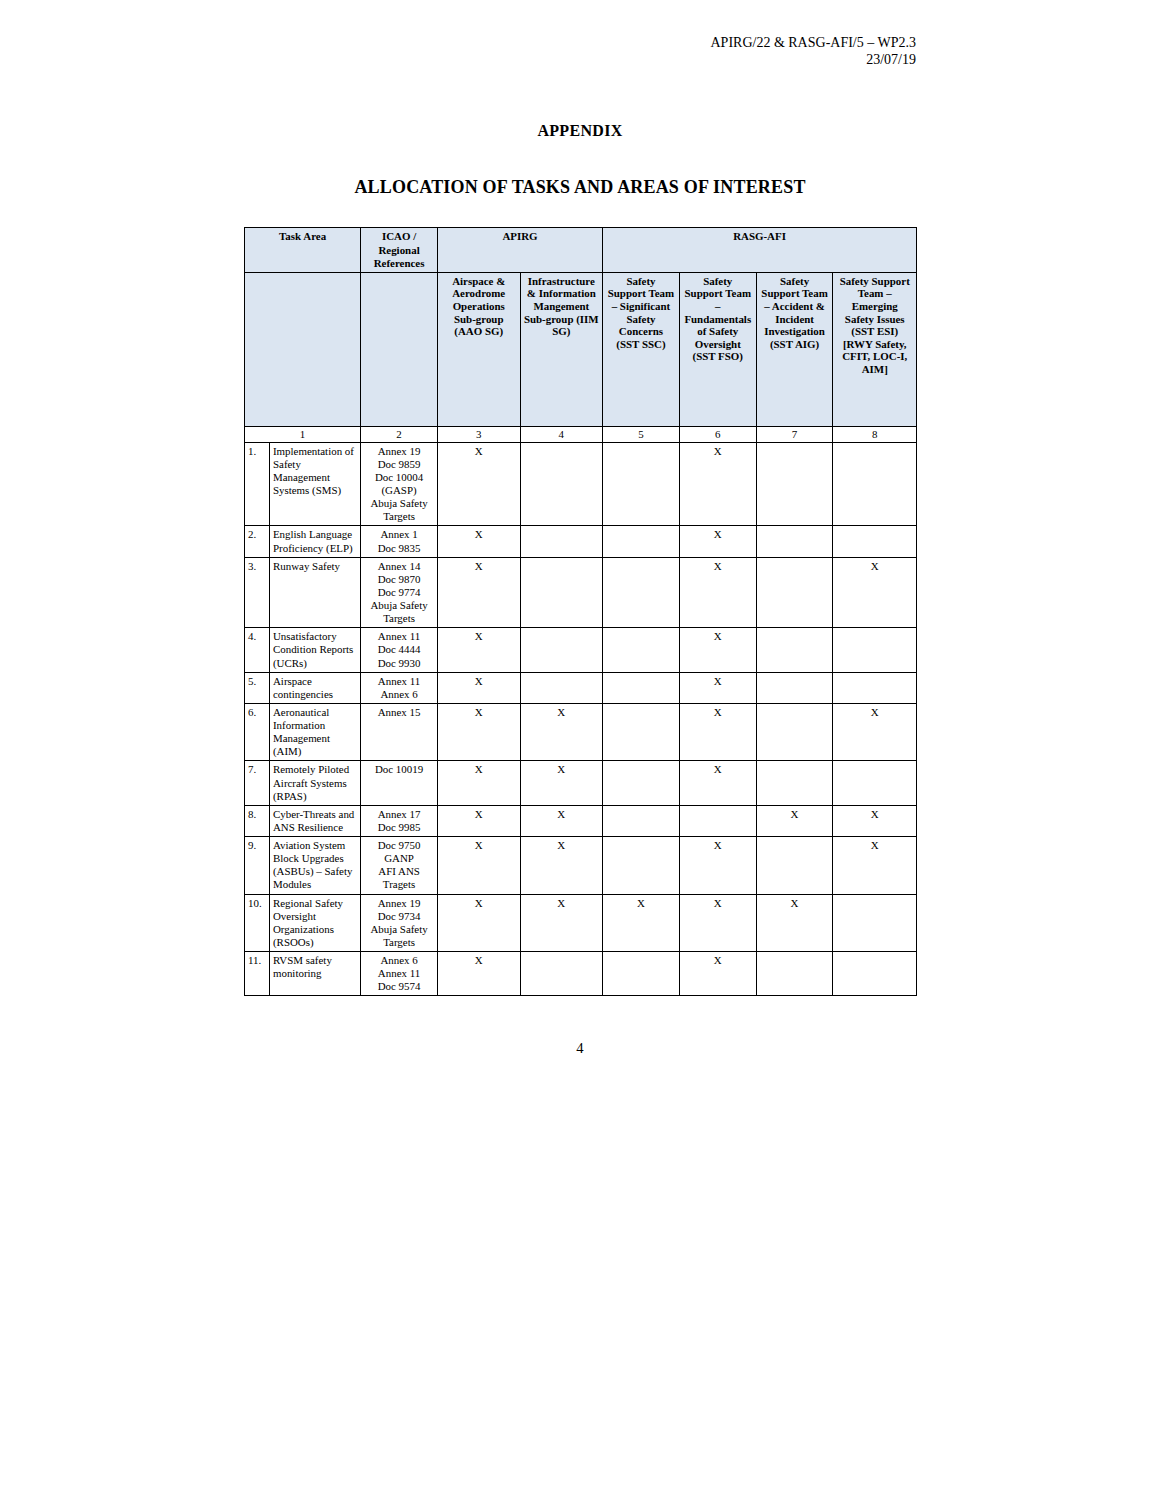APIRG/22 & RASG-AFI/5 – WP2.3
23/07/19
APPENDIX
ALLOCATION OF TASKS AND AREAS OF INTEREST
| Task Area | ICAO / Regional References | APIRG | RASG-AFI |
| --- | --- | --- | --- |
| | | Airspace & Aerodrome Operations Sub-group (AAO SG) | Infrastructure & Information Mangement Sub-group (IIM SG) | Safety Support Team – Significant Safety Concerns (SST SSC) | Safety Support Team – Fundamentals of Safety Oversight (SST FSO) | Safety Support Team – Accident & Incident Investigation (SST AIG) | Safety Support Team – Emerging Safety Issues (SST ESI) [RWY Safety, CFIT, LOC-I, AIM] |
| 1 | 2 | 3 | 4 | 5 | 6 | 7 | 8 |
| 1. | Implementation of Safety Management Systems (SMS) | Annex 19 Doc 9859 Doc 10004 (GASP) Abuja Safety Targets | X | | | X | | |
| 2. | English Language Proficiency (ELP) | Annex 1 Doc 9835 | X | | | X | | |
| 3. | Runway Safety | Annex 14 Doc 9870 Doc 9774 Abuja Safety Targets | X | | | X | | X |
| 4. | Unsatisfactory Condition Reports (UCRs) | Annex 11 Doc 4444 Doc 9930 | X | | | X | | |
| 5. | Airspace contingencies | Annex 11 Annex 6 | X | | | X | | |
| 6. | Aeronautical Information Management (AIM) | Annex 15 | X | X | | X | | X |
| 7. | Remotely Piloted Aircraft Systems (RPAS) | Doc 10019 | X | X | | X | | |
| 8. | Cyber-Threats and ANS Resilience | Annex 17 Doc 9985 | X | X | | | X | X |
| 9. | Aviation System Block Upgrades (ASBUs) – Safety Modules | Doc 9750 GANP AFI ANS Tragets | X | X | | X | | X |
| 10. | Regional Safety Oversight Organizations (RSOOs) | Annex 19 Doc 9734 Abuja Safety Targets | X | X | X | X | X | |
| 11. | RVSM safety monitoring | Annex 6 Annex 11 Doc 9574 | X | | | X | | |
4